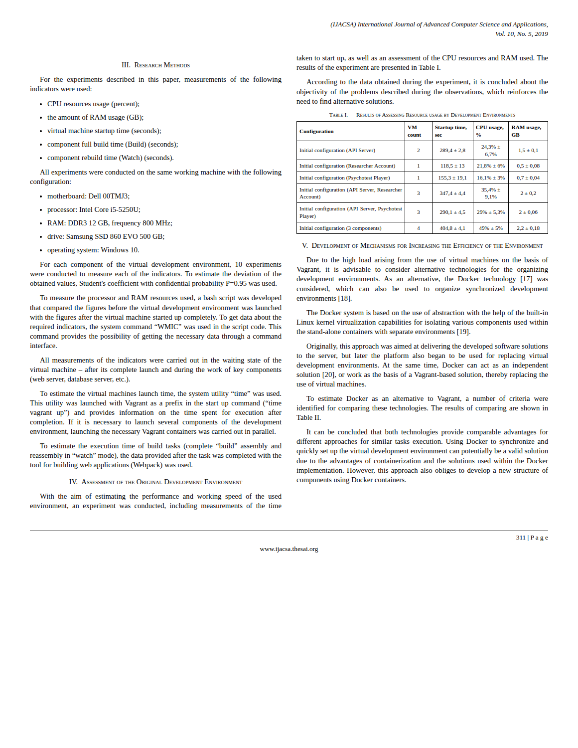(IJACSA) International Journal of Advanced Computer Science and Applications,
Vol. 10, No. 5, 2019
III. Research Methods
For the experiments described in this paper, measurements of the following indicators were used:
CPU resources usage (percent);
the amount of RAM usage (GB);
virtual machine startup time (seconds);
component full build time (Build) (seconds);
component rebuild time (Watch) (seconds).
All experiments were conducted on the same working machine with the following configuration:
motherboard: Dell 00TMJ3;
processor: Intel Core i5-5250U;
RAM: DDR3 12 GB, frequency 800 MHz;
drive: Samsung SSD 860 EVO 500 GB;
operating system: Windows 10.
For each component of the virtual development environment, 10 experiments were conducted to measure each of the indicators. To estimate the deviation of the obtained values, Student's coefficient with confidential probability P=0.95 was used.
To measure the processor and RAM resources used, a bash script was developed that compared the figures before the virtual development environment was launched with the figures after the virtual machine started up completely. To get data about the required indicators, the system command “WMIC” was used in the script code. This command provides the possibility of getting the necessary data through a command interface.
All measurements of the indicators were carried out in the waiting state of the virtual machine – after its complete launch and during the work of key components (web server, database server, etc.).
To estimate the virtual machines launch time, the system utility “time” was used. This utility was launched with Vagrant as a prefix in the start up command (“time vagrant up”) and provides information on the time spent for execution after completion. If it is necessary to launch several components of the development environment, launching the necessary Vagrant containers was carried out in parallel.
To estimate the execution time of build tasks (complete “build” assembly and reassembly in “watch” mode), the data provided after the task was completed with the tool for building web applications (Webpack) was used.
IV. Assessment of the Original Development Environment
With the aim of estimating the performance and working speed of the used environment, an experiment was conducted, including measurements of the time taken to start up, as well as an assessment of the CPU resources and RAM used. The results of the experiment are presented in Table I.
According to the data obtained during the experiment, it is concluded about the objectivity of the problems described during the observations, which reinforces the need to find alternative solutions.
Table I. Results of Assessing Resource usage by Development Environments
| Configuration | VM count | Startup time, sec | CPU usage, % | RAM usage, GB |
| --- | --- | --- | --- | --- |
| Initial configuration (API Server) | 2 | 289,4 ± 2,8 | 24,3% ± 6,7% | 1,5 ± 0,1 |
| Initial configuration (Researcher Account) | 1 | 118,5 ± 13 | 21,8% ± 6% | 0,5 ± 0,08 |
| Initial configuration (Psychotest Player) | 1 | 155,3 ± 19,1 | 16,1% ± 3% | 0,7 ± 0,04 |
| Initial configuration (API Server, Researcher Account) | 3 | 347,4 ± 4,4 | 35,4% ± 9,1% | 2 ± 0,2 |
| Initial configuration (API Server, Psychotest Player) | 3 | 290,1 ± 4,5 | 29% ± 5,3% | 2 ± 0,06 |
| Initial configuration (3 components) | 4 | 404,8 ± 4,1 | 49% ± 5% | 2,2 ± 0,18 |
V. Development of Mechanisms for Increasing the Efficiency of the Environment
Due to the high load arising from the use of virtual machines on the basis of Vagrant, it is advisable to consider alternative technologies for the organizing development environments. As an alternative, the Docker technology [17] was considered, which can also be used to organize synchronized development environments [18].
The Docker system is based on the use of abstraction with the help of the built-in Linux kernel virtualization capabilities for isolating various components used within the stand-alone containers with separate environments [19].
Originally, this approach was aimed at delivering the developed software solutions to the server, but later the platform also began to be used for replacing virtual development environments. At the same time, Docker can act as an independent solution [20], or work as the basis of a Vagrant-based solution, thereby replacing the use of virtual machines.
To estimate Docker as an alternative to Vagrant, a number of criteria were identified for comparing these technologies. The results of comparing are shown in Table II.
It can be concluded that both technologies provide comparable advantages for different approaches for similar tasks execution. Using Docker to synchronize and quickly set up the virtual development environment can potentially be a valid solution due to the advantages of containerization and the solutions used within the Docker implementation. However, this approach also obliges to develop a new structure of components using Docker containers.
311 | P a g e
www.ijacsa.thesai.org